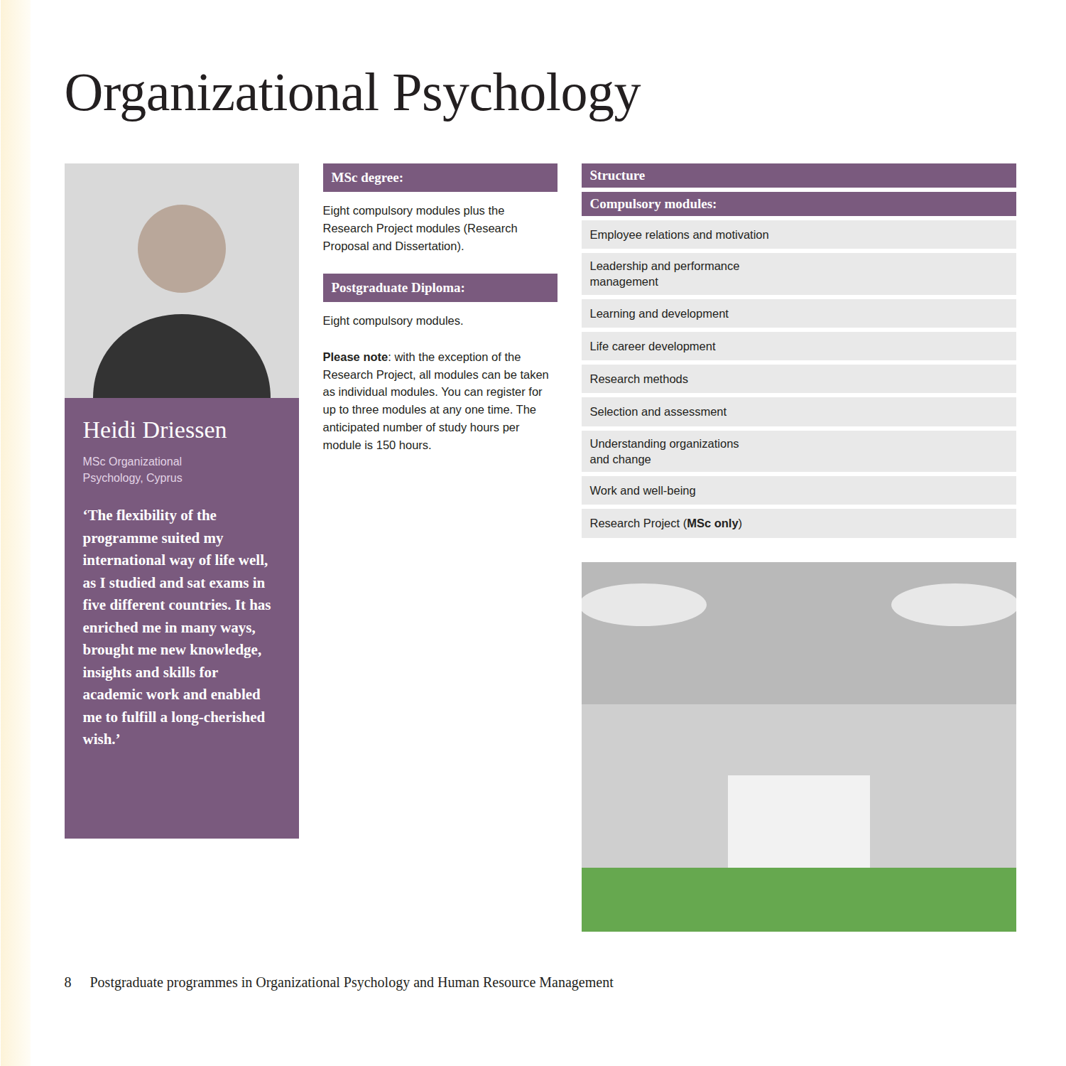Organizational Psychology
Heidi Driessen
MSc Organizational
Psychology, Cyprus
‘The flexibility of the programme suited my international way of life well, as I studied and sat exams in five different countries. It has enriched me in many ways, brought me new knowledge, insights and skills for academic work and enabled me to fulfill a long-cherished wish.’
MSc degree:
Eight compulsory modules plus the Research Project modules (Research Proposal and Dissertation).
Postgraduate Diploma:
Eight compulsory modules.
Please note: with the exception of the Research Project, all modules can be taken as individual modules. You can register for up to three modules at any one time. The anticipated number of study hours per module is 150 hours.
Structure
Compulsory modules:
Employee relations and motivation
Leadership and performance
management
Learning and development
Life career development
Research methods
Selection and assessment
Understanding organizations
and change
Work and well-being
Research Project (MSc only)
8 Postgraduate programmes in Organizational Psychology and Human Resource Management